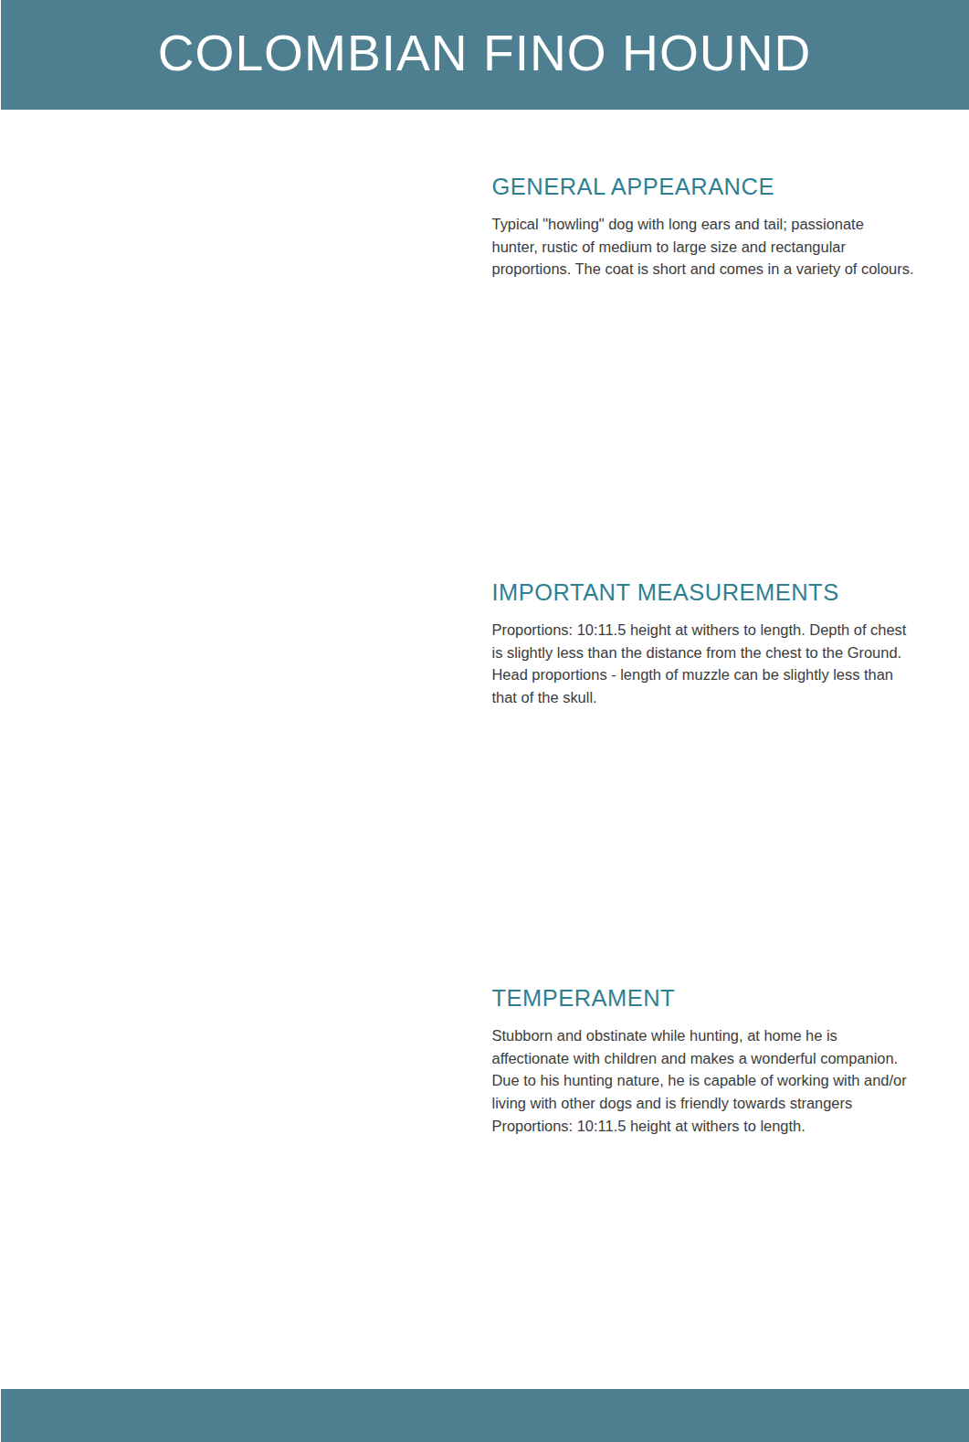Colombian Fino Hound
General Appearance
Typical "howling" dog with long ears and tail; passionate hunter, rustic of medium to large size and rectangular proportions. The coat is short and comes in a variety of colours.
Important Measurements
Proportions: 10:11.5 height at withers to length. Depth of chest is slightly less than the distance from the chest to the Ground.
Head proportions - length of muzzle can be slightly less than that of the skull.
Temperament
Stubborn and obstinate while hunting, at home he is affectionate with children and makes a wonderful companion. Due to his hunting nature, he is capable of working with and/or living with other dogs and is friendly towards strangers Proportions: 10:11.5 height at withers to length.